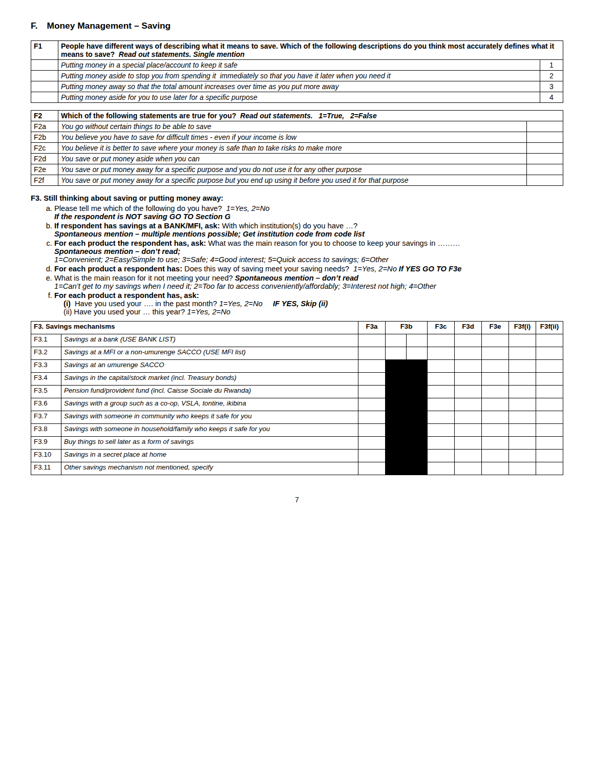F. Money Management – Saving
| F1 | People have different ways of describing what it means to save. Which of the following descriptions do you think most accurately defines what it means to save? Read out statements. Single mention |
| | Putting money in a special place/account to keep it safe | 1 |
| | Putting money aside to stop you from spending it immediately so that you have it later when you need it | 2 |
| | Putting money away so that the total amount increases over time as you put more away | 3 |
| | Putting money aside for you to use later for a specific purpose | 4 |
| F2 | Which of the following statements are true for you? Read out statements. 1=True, 2=False |
| F2a | You go without certain things to be able to save | |
| F2b | You believe you have to save for difficult times - even if your income is low | |
| F2c | You believe it is better to save where your money is safe than to take risks to make more | |
| F2d | You save or put money aside when you can | |
| F2e | You save or put money away for a specific purpose and you do not use it for any other purpose | |
| F2f | You save or put money away for a specific purpose but you end up using it before you used it for that purpose | |
F3. Still thinking about saving or putting money away:
Please tell me which of the following do you have? 1=Yes, 2=No
If the respondent is NOT saving GO TO Section G
If respondent has savings at a BANK/MFI, ask: With which institution(s) do you have …?
Spontaneous mention – multiple mentions possible; Get institution code from code list
For each product the respondent has, ask: What was the main reason for you to choose to keep your savings in ………
Spontaneous mention – don’t read;
1=Convenient; 2=Easy/Simple to use; 3=Safe; 4=Good interest; 5=Quick access to savings; 6=Other
For each product a respondent has: Does this way of saving meet your saving needs? 1=Yes, 2=No If YES GO TO F3e
What is the main reason for it not meeting your need? Spontaneous mention – don’t read
1=Can’t get to my savings when I need it; 2=Too far to access conveniently/affordably; 3=Interest not high; 4=Other
For each product a respondent has, ask:
(i) Have you used your …. in the past month? 1=Yes, 2=No IF YES, Skip (ii)
(ii) Have you used your … this year? 1=Yes, 2=No
| F3. Savings mechanisms | F3a | F3b | F3c | F3d | F3e | F3f(i) | F3f(ii) |
| F3.1 | Savings at a bank (USE BANK LIST) | | | | | | | | |
| F3.2 | Savings at a MFI or a non-umurenge SACCO (USE MFI list) | | | | | | | | |
| F3.3 | Savings at an umurenge SACCO | | | | | | | |
| F3.4 | Savings in the capital/stock market (incl. Treasury bonds) | | | | | | | |
| F3.5 | Pension fund/provident fund (incl. Caisse Sociale du Rwanda) | | | | | | | |
| F3.6 | Savings with a group such as a co-op, VSLA, tontine, ikibina | | | | | | | |
| F3.7 | Savings with someone in community who keeps it safe for you | | | | | | | |
| F3.8 | Savings with someone in household/family who keeps it safe for you | | | | | | | |
| F3.9 | Buy things to sell later as a form of savings | | | | | | | |
| F3.10 | Savings in a secret place at home | | | | | | | |
| F3.11 | Other savings mechanism not mentioned, specify | | | | | | | |
7